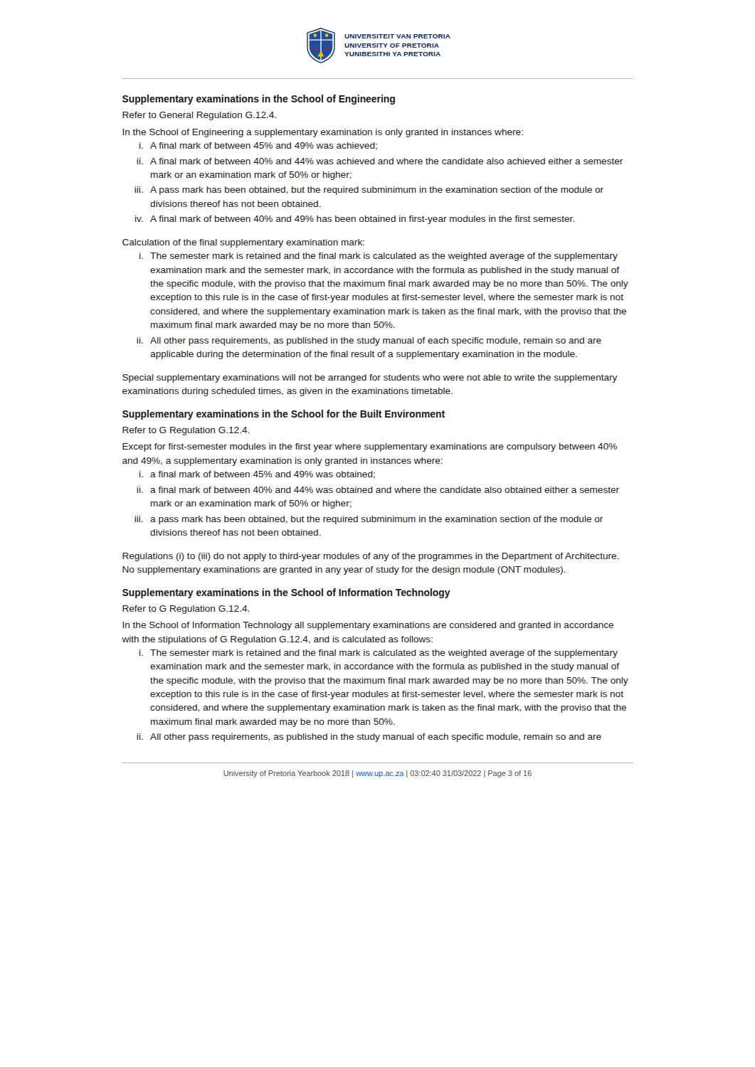Universiteit van Pretoria University of Pretoria Yunibesithi ya Pretoria
Supplementary examinations in the School of Engineering
Refer to General Regulation G.12.4.
In the School of Engineering a supplementary examination is only granted in instances where:
A final mark of between 45% and 49% was achieved;
A final mark of between 40% and 44% was achieved and where the candidate also achieved either a semester mark or an examination mark of 50% or higher;
A pass mark has been obtained, but the required subminimum in the examination section of the module or divisions thereof has not been obtained.
A final mark of between 40% and 49% has been obtained in first-year modules in the first semester.
Calculation of the final supplementary examination mark:
The semester mark is retained and the final mark is calculated as the weighted average of the supplementary examination mark and the semester mark, in accordance with the formula as published in the study manual of the specific module, with the proviso that the maximum final mark awarded may be no more than 50%. The only exception to this rule is in the case of first-year modules at first-semester level, where the semester mark is not considered, and where the supplementary examination mark is taken as the final mark, with the proviso that the maximum final mark awarded may be no more than 50%.
All other pass requirements, as published in the study manual of each specific module, remain so and are applicable during the determination of the final result of a supplementary examination in the module.
Special supplementary examinations will not be arranged for students who were not able to write the supplementary examinations during scheduled times, as given in the examinations timetable.
Supplementary examinations in the School for the Built Environment
Refer to G Regulation G.12.4.
Except for first-semester modules in the first year where supplementary examinations are compulsory between 40% and 49%, a supplementary examination is only granted in instances where:
a final mark of between 45% and 49% was obtained;
a final mark of between 40% and 44% was obtained and where the candidate also obtained either a semester mark or an examination mark of 50% or higher;
a pass mark has been obtained, but the required subminimum in the examination section of the module or divisions thereof has not been obtained.
Regulations (i) to (iii) do not apply to third-year modules of any of the programmes in the Department of Architecture. No supplementary examinations are granted in any year of study for the design module (ONT modules).
Supplementary examinations in the School of Information Technology
Refer to G Regulation G.12.4.
In the School of Information Technology all supplementary examinations are considered and granted in accordance with the stipulations of G Regulation G.12.4, and is calculated as follows:
The semester mark is retained and the final mark is calculated as the weighted average of the supplementary examination mark and the semester mark, in accordance with the formula as published in the study manual of the specific module, with the proviso that the maximum final mark awarded may be no more than 50%. The only exception to this rule is in the case of first-year modules at first-semester level, where the semester mark is not considered, and where the supplementary examination mark is taken as the final mark, with the proviso that the maximum final mark awarded may be no more than 50%.
All other pass requirements, as published in the study manual of each specific module, remain so and are
University of Pretoria Yearbook 2018 | www.up.ac.za | 03:02:40 31/03/2022 | Page 3 of 16